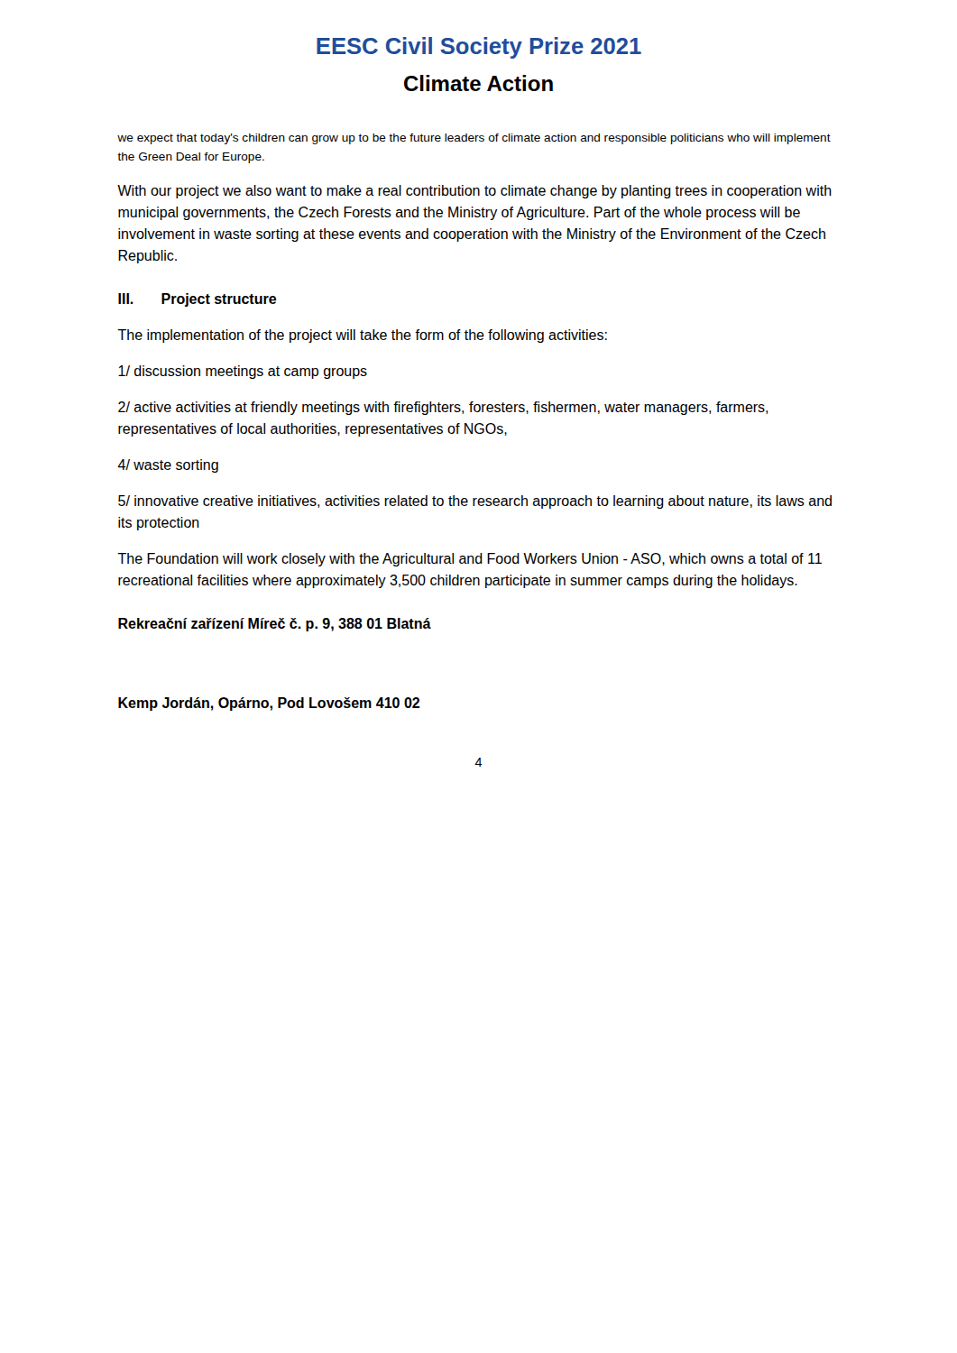EESC Civil Society Prize 2021
Climate Action
we expect that today's children can grow up to be the future leaders of climate action and responsible politicians who will implement the Green Deal for Europe.
With our project we also want to make a real contribution to climate change by planting trees in cooperation with municipal governments, the Czech Forests and the Ministry of Agriculture. Part of the whole process will be involvement in waste sorting at these events and cooperation with the Ministry of the Environment of the Czech Republic.
III. Project structure
The implementation of the project will take the form of the following activities:
1/ discussion meetings at camp groups
2/ active activities at friendly meetings with firefighters, foresters, fishermen, water managers, farmers, representatives of local authorities, representatives of NGOs,
4/ waste sorting
5/ innovative creative initiatives, activities related to the research approach to learning about nature, its laws and its protection
The Foundation will work closely with the Agricultural and Food Workers Union - ASO, which owns a total of 11 recreational facilities where approximately 3,500 children participate in summer camps during the holidays.
Rekreační zařízení Míreč č. p. 9, 388 01 Blatná
Kemp Jordán, Opárno, Pod Lovošem 410 02
4